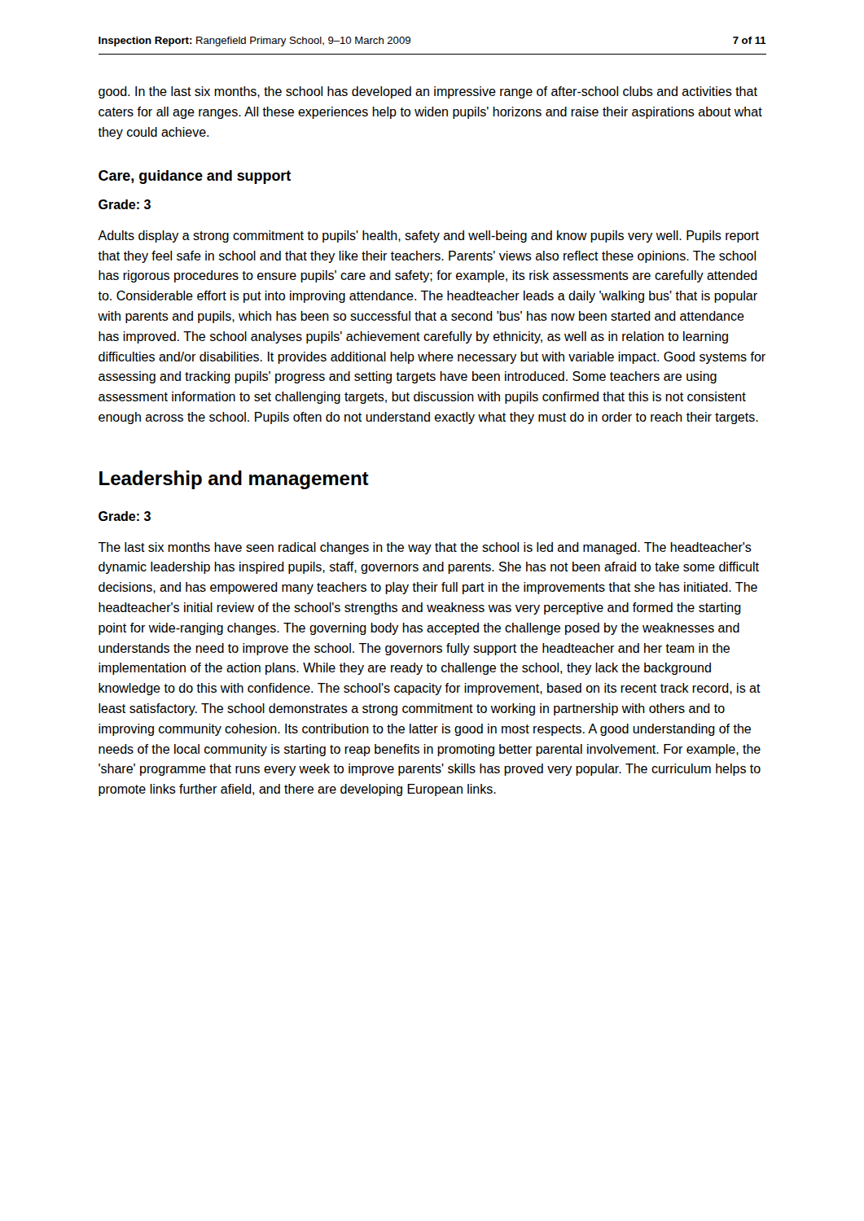Inspection Report: Rangefield Primary School, 9–10 March 2009
7 of 11
good. In the last six months, the school has developed an impressive range of after-school clubs and activities that caters for all age ranges. All these experiences help to widen pupils' horizons and raise their aspirations about what they could achieve.
Care, guidance and support
Grade: 3
Adults display a strong commitment to pupils' health, safety and well-being and know pupils very well. Pupils report that they feel safe in school and that they like their teachers. Parents' views also reflect these opinions. The school has rigorous procedures to ensure pupils' care and safety; for example, its risk assessments are carefully attended to. Considerable effort is put into improving attendance. The headteacher leads a daily 'walking bus' that is popular with parents and pupils, which has been so successful that a second 'bus' has now been started and attendance has improved. The school analyses pupils' achievement carefully by ethnicity, as well as in relation to learning difficulties and/or disabilities. It provides additional help where necessary but with variable impact. Good systems for assessing and tracking pupils' progress and setting targets have been introduced. Some teachers are using assessment information to set challenging targets, but discussion with pupils confirmed that this is not consistent enough across the school. Pupils often do not understand exactly what they must do in order to reach their targets.
Leadership and management
Grade: 3
The last six months have seen radical changes in the way that the school is led and managed. The headteacher's dynamic leadership has inspired pupils, staff, governors and parents. She has not been afraid to take some difficult decisions, and has empowered many teachers to play their full part in the improvements that she has initiated. The headteacher's initial review of the school's strengths and weakness was very perceptive and formed the starting point for wide-ranging changes. The governing body has accepted the challenge posed by the weaknesses and understands the need to improve the school. The governors fully support the headteacher and her team in the implementation of the action plans. While they are ready to challenge the school, they lack the background knowledge to do this with confidence. The school's capacity for improvement, based on its recent track record, is at least satisfactory. The school demonstrates a strong commitment to working in partnership with others and to improving community cohesion. Its contribution to the latter is good in most respects. A good understanding of the needs of the local community is starting to reap benefits in promoting better parental involvement. For example, the 'share' programme that runs every week to improve parents' skills has proved very popular. The curriculum helps to promote links further afield, and there are developing European links.